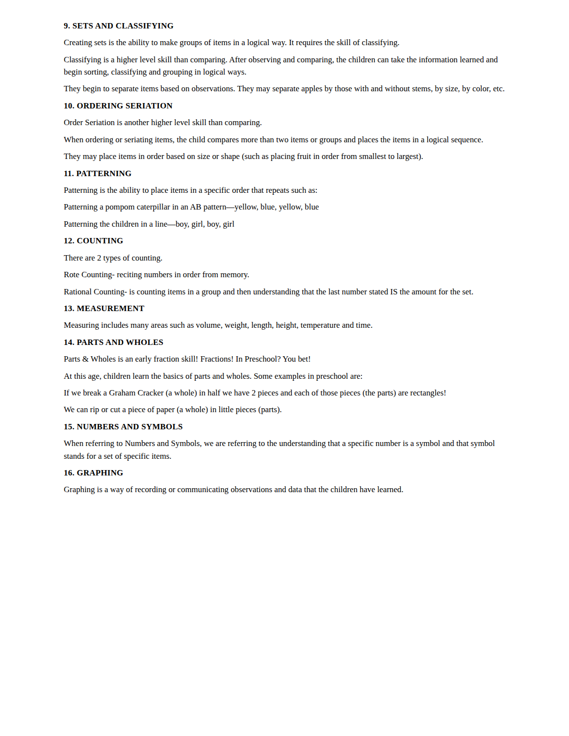9. Sets and Classifying
Creating sets is the ability to make groups of items in a logical way. It requires the skill of classifying.
Classifying is a higher level skill than comparing. After observing and comparing, the children can take the information learned and begin sorting, classifying and grouping in logical ways.
They begin to separate items based on observations. They may separate apples by those with and without stems, by size, by color, etc.
10. Ordering Seriation
Order Seriation is another higher level skill than comparing.
When ordering or seriating items, the child compares more than two items or groups and places the items in a logical sequence.
They may place items in order based on size or shape (such as placing fruit in order from smallest to largest).
11. Patterning
Patterning is the ability to place items in a specific order that repeats such as:
Patterning a pompom caterpillar in an AB pattern—yellow, blue, yellow, blue
Patterning the children in a line—boy, girl, boy, girl
12. Counting
There are 2 types of counting.
Rote Counting- reciting numbers in order from memory.
Rational Counting- is counting items in a group and then understanding that the last number stated IS the amount for the set.
13. Measurement
Measuring includes many areas such as volume, weight, length, height, temperature and time.
14. Parts and Wholes
Parts & Wholes is an early fraction skill! Fractions! In Preschool? You bet!
At this age, children learn the basics of parts and wholes. Some examples in preschool are:
If we break a Graham Cracker (a whole) in half we have 2 pieces and each of those pieces (the parts) are rectangles!
We can rip or cut a piece of paper (a whole) in little pieces (parts).
15. Numbers and Symbols
When referring to Numbers and Symbols, we are referring to the understanding that a specific number is a symbol and that symbol stands for a set of specific items.
16. Graphing
Graphing is a way of recording or communicating observations and data that the children have learned.